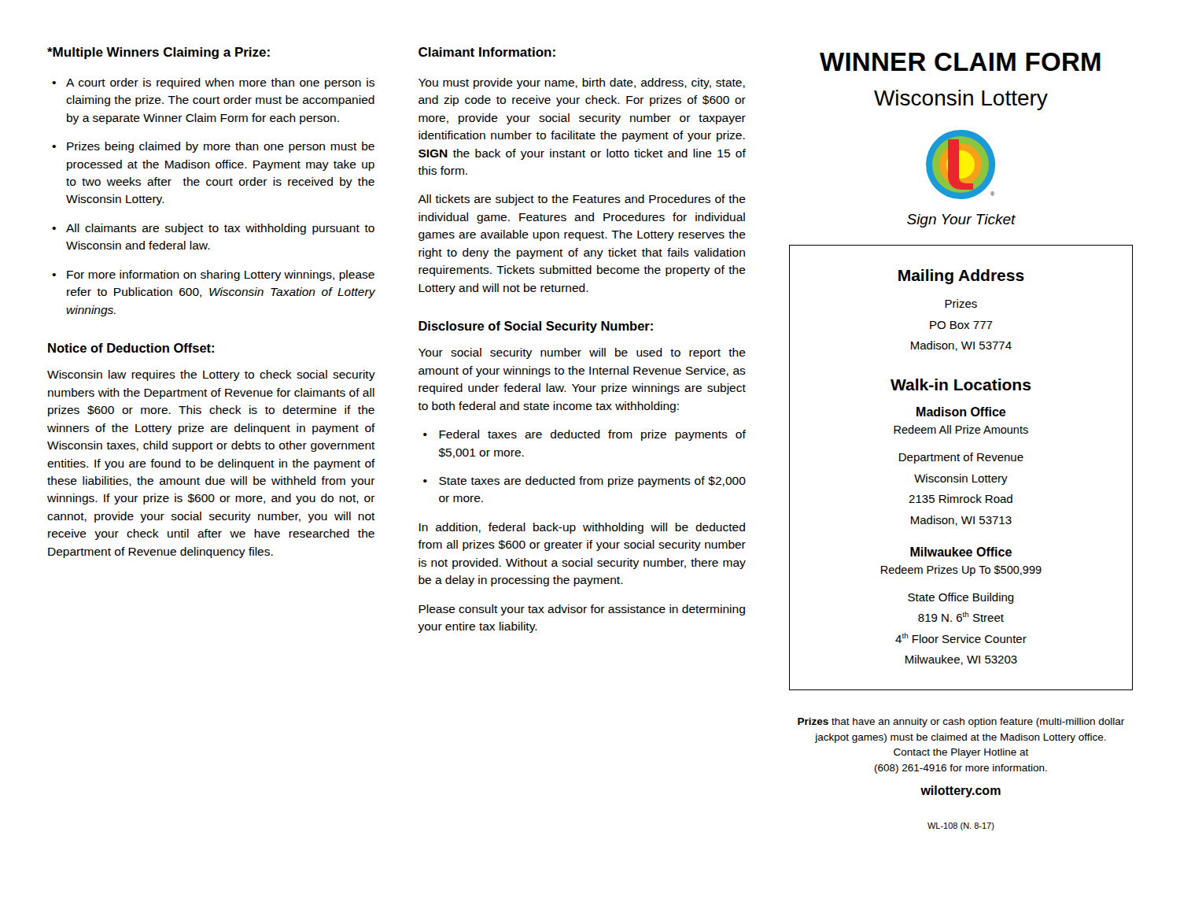*Multiple Winners Claiming a Prize:
A court order is required when more than one person is claiming the prize. The court order must be accompanied by a separate Winner Claim Form for each person.
Prizes being claimed by more than one person must be processed at the Madison office. Payment may take up to two weeks after the court order is received by the Wisconsin Lottery.
All claimants are subject to tax withholding pursuant to Wisconsin and federal law.
For more information on sharing Lottery winnings, please refer to Publication 600, Wisconsin Taxation of Lottery winnings.
Notice of Deduction Offset:
Wisconsin law requires the Lottery to check social security numbers with the Department of Revenue for claimants of all prizes $600 or more. This check is to determine if the winners of the Lottery prize are delinquent in payment of Wisconsin taxes, child support or debts to other government entities. If you are found to be delinquent in the payment of these liabilities, the amount due will be withheld from your winnings. If your prize is $600 or more, and you do not, or cannot, provide your social security number, you will not receive your check until after we have researched the Department of Revenue delinquency files.
Claimant Information:
You must provide your name, birth date, address, city, state, and zip code to receive your check. For prizes of $600 or more, provide your social security number or taxpayer identification number to facilitate the payment of your prize. SIGN the back of your instant or lotto ticket and line 15 of this form.
All tickets are subject to the Features and Procedures of the individual game. Features and Procedures for individual games are available upon request. The Lottery reserves the right to deny the payment of any ticket that fails validation requirements. Tickets submitted become the property of the Lottery and will not be returned.
Disclosure of Social Security Number:
Your social security number will be used to report the amount of your winnings to the Internal Revenue Service, as required under federal law. Your prize winnings are subject to both federal and state income tax withholding:
Federal taxes are deducted from prize payments of $5,001 or more.
State taxes are deducted from prize payments of $2,000 or more.
In addition, federal back-up withholding will be deducted from all prizes $600 or greater if your social security number is not provided. Without a social security number, there may be a delay in processing the payment.
Please consult your tax advisor for assistance in determining your entire tax liability.
WINNER CLAIM FORM
Wisconsin Lottery
®
Sign Your Ticket
Mailing Address
Prizes
PO Box 777
Madison, WI 53774
Walk-in Locations
Madison Office
Redeem All Prize Amounts
Department of Revenue
Wisconsin Lottery
2135 Rimrock Road
Madison, WI 53713
Milwaukee Office
Redeem Prizes Up To $500,999
State Office Building
819 N. 6th Street
4th Floor Service Counter
Milwaukee, WI 53203
Prizes that have an annuity or cash option feature (multi-million dollar jackpot games) must be claimed at the Madison Lottery office.
Contact the Player Hotline at
(608) 261-4916 for more information. wilottery.com
WL-108 (N. 8-17)